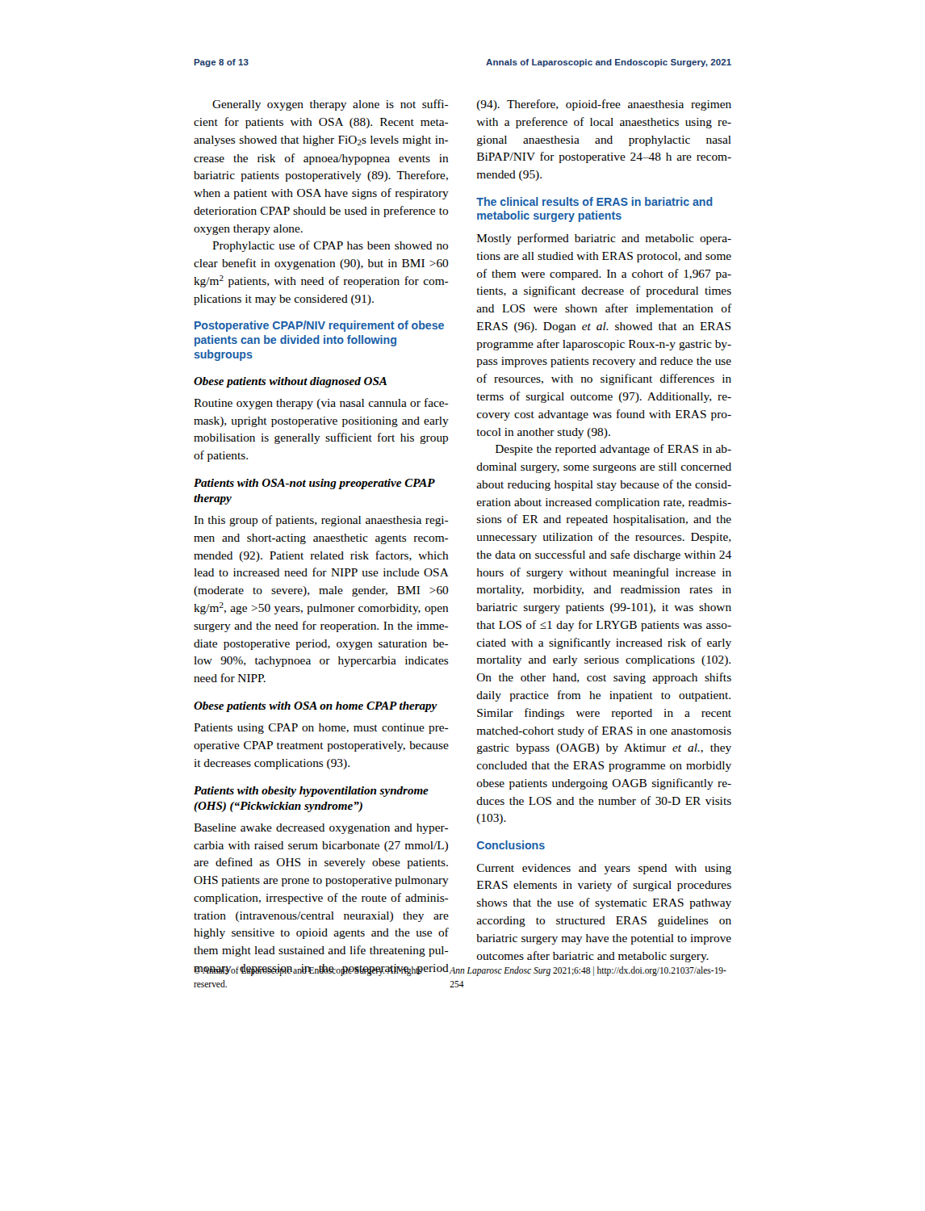Page 8 of 13
Annals of Laparoscopic and Endoscopic Surgery, 2021
Generally oxygen therapy alone is not sufficient for patients with OSA (88). Recent meta-analyses showed that higher FiO2s levels might increase the risk of apnoea/hypopnea events in bariatric patients postoperatively (89). Therefore, when a patient with OSA have signs of respiratory deterioration CPAP should be used in preference to oxygen therapy alone.
Prophylactic use of CPAP has been showed no clear benefit in oxygenation (90), but in BMI >60 kg/m2 patients, with need of reoperation for complications it may be considered (91).
Postoperative CPAP/NIV requirement of obese patients can be divided into following subgroups
Obese patients without diagnosed OSA
Routine oxygen therapy (via nasal cannula or face-mask), upright postoperative positioning and early mobilisation is generally sufficient fort his group of patients.
Patients with OSA-not using preoperative CPAP therapy
In this group of patients, regional anaesthesia regimen and short-acting anaesthetic agents recommended (92). Patient related risk factors, which lead to increased need for NIPP use include OSA (moderate to severe), male gender, BMI >60 kg/m2, age >50 years, pulmoner comorbidity, open surgery and the need for reoperation. In the immediate postoperative period, oxygen saturation below 90%, tachypnoea or hypercarbia indicates need for NIPP.
Obese patients with OSA on home CPAP therapy
Patients using CPAP on home, must continue preoperative CPAP treatment postoperatively, because it decreases complications (93).
Patients with obesity hypoventilation syndrome (OHS) (“Pickwickian syndrome”)
Baseline awake decreased oxygenation and hypercarbia with raised serum bicarbonate (27 mmol/L) are defined as OHS in severely obese patients. OHS patients are prone to postoperative pulmonary complication, irrespective of the route of administration (intravenous/central neuraxial) they are highly sensitive to opioid agents and the use of them might lead sustained and life threatening pulmonary depression in the postoperative period (94). Therefore, opioid-free anaesthesia regimen with a preference of local anaesthetics using regional anaesthesia and prophylactic nasal BiPAP/NIV for postoperative 24–48 h are recommended (95).
The clinical results of ERAS in bariatric and metabolic surgery patients
Mostly performed bariatric and metabolic operations are all studied with ERAS protocol, and some of them were compared. In a cohort of 1,967 patients, a significant decrease of procedural times and LOS were shown after implementation of ERAS (96). Dogan et al. showed that an ERAS programme after laparoscopic Roux-n-y gastric bypass improves patients recovery and reduce the use of resources, with no significant differences in terms of surgical outcome (97). Additionally, recovery cost advantage was found with ERAS protocol in another study (98).
Despite the reported advantage of ERAS in abdominal surgery, some surgeons are still concerned about reducing hospital stay because of the consideration about increased complication rate, readmissions of ER and repeated hospitalisation, and the unnecessary utilization of the resources. Despite, the data on successful and safe discharge within 24 hours of surgery without meaningful increase in mortality, morbidity, and readmission rates in bariatric surgery patients (99-101), it was shown that LOS of ≤1 day for LRYGB patients was associated with a significantly increased risk of early mortality and early serious complications (102). On the other hand, cost saving approach shifts daily practice from he inpatient to outpatient. Similar findings were reported in a recent matched-cohort study of ERAS in one anastomosis gastric bypass (OAGB) by Aktimur et al., they concluded that the ERAS programme on morbidly obese patients undergoing OAGB significantly reduces the LOS and the number of 30-D ER visits (103).
Conclusions
Current evidences and years spend with using ERAS elements in variety of surgical procedures shows that the use of systematic ERAS pathway according to structured ERAS guidelines on bariatric surgery may have the potential to improve outcomes after bariatric and metabolic surgery.
© Annals of Laparoscopic and Endoscopic Surgery. All rights reserved.
Ann Laparosc Endosc Surg 2021;6:48 | http://dx.doi.org/10.21037/ales-19-254